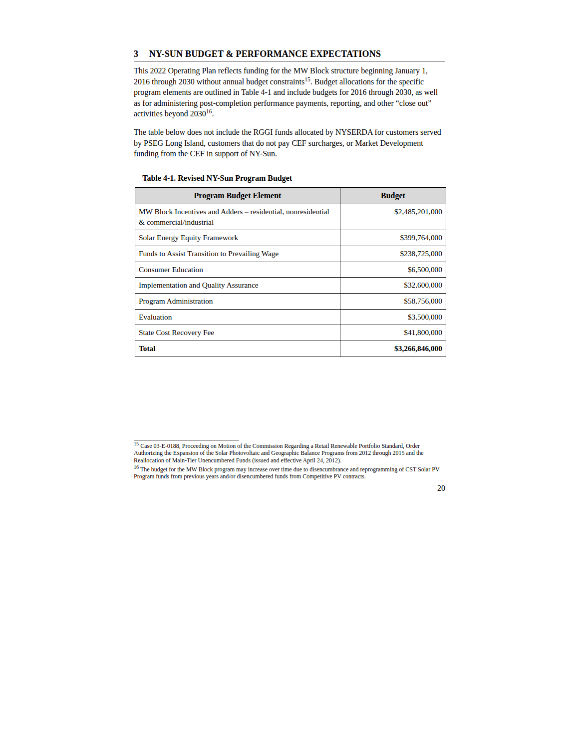3 NY-SUN BUDGET & PERFORMANCE EXPECTATIONS
This 2022 Operating Plan reflects funding for the MW Block structure beginning January 1, 2016 through 2030 without annual budget constraints15. Budget allocations for the specific program elements are outlined in Table 4-1 and include budgets for 2016 through 2030, as well as for administering post-completion performance payments, reporting, and other “close out” activities beyond 203016.
The table below does not include the RGGI funds allocated by NYSERDA for customers served by PSEG Long Island, customers that do not pay CEF surcharges, or Market Development funding from the CEF in support of NY-Sun.
Table 4-1. Revised NY-Sun Program Budget
| Program Budget Element | Budget |
| --- | --- |
| MW Block Incentives and Adders – residential, nonresidential & commercial/industrial | $2,485,201,000 |
| Solar Energy Equity Framework | $399,764,000 |
| Funds to Assist Transition to Prevailing Wage | $238,725,000 |
| Consumer Education | $6,500,000 |
| Implementation and Quality Assurance | $32,600,000 |
| Program Administration | $58,756,000 |
| Evaluation | $3,500,000 |
| State Cost Recovery Fee | $41,800,000 |
| Total | $3,266,846,000 |
15 Case 03-E-0188, Proceeding on Motion of the Commission Regarding a Retail Renewable Portfolio Standard, Order Authorizing the Expansion of the Solar Photovoltaic and Geographic Balance Programs from 2012 through 2015 and the Reallocation of Main-Tier Unencumbered Funds (issued and effective April 24, 2012).
16 The budget for the MW Block program may increase over time due to disencumbrance and reprogramming of CST Solar PV Program funds from previous years and/or disencumbered funds from Competitive PV contracts.
20